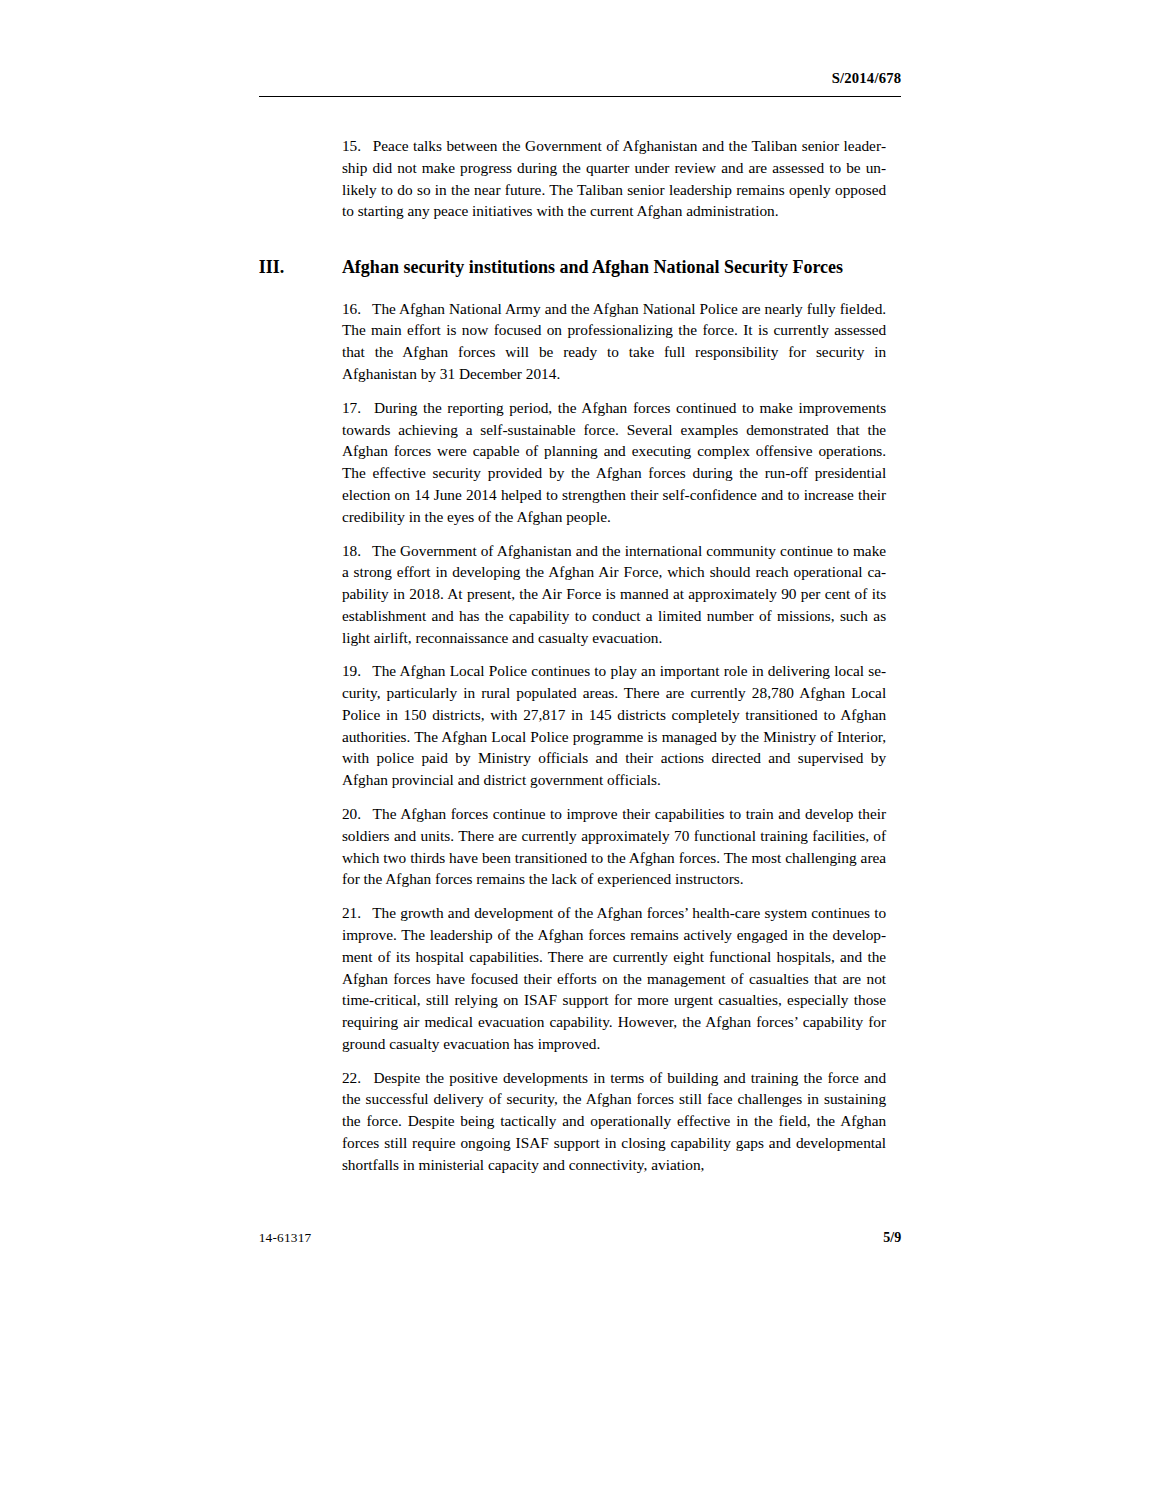S/2014/678
15. Peace talks between the Government of Afghanistan and the Taliban senior leadership did not make progress during the quarter under review and are assessed to be unlikely to do so in the near future. The Taliban senior leadership remains openly opposed to starting any peace initiatives with the current Afghan administration.
III. Afghan security institutions and Afghan National Security Forces
16. The Afghan National Army and the Afghan National Police are nearly fully fielded. The main effort is now focused on professionalizing the force. It is currently assessed that the Afghan forces will be ready to take full responsibility for security in Afghanistan by 31 December 2014.
17. During the reporting period, the Afghan forces continued to make improvements towards achieving a self-sustainable force. Several examples demonstrated that the Afghan forces were capable of planning and executing complex offensive operations. The effective security provided by the Afghan forces during the run-off presidential election on 14 June 2014 helped to strengthen their self-confidence and to increase their credibility in the eyes of the Afghan people.
18. The Government of Afghanistan and the international community continue to make a strong effort in developing the Afghan Air Force, which should reach operational capability in 2018. At present, the Air Force is manned at approximately 90 per cent of its establishment and has the capability to conduct a limited number of missions, such as light airlift, reconnaissance and casualty evacuation.
19. The Afghan Local Police continues to play an important role in delivering local security, particularly in rural populated areas. There are currently 28,780 Afghan Local Police in 150 districts, with 27,817 in 145 districts completely transitioned to Afghan authorities. The Afghan Local Police programme is managed by the Ministry of Interior, with police paid by Ministry officials and their actions directed and supervised by Afghan provincial and district government officials.
20. The Afghan forces continue to improve their capabilities to train and develop their soldiers and units. There are currently approximately 70 functional training facilities, of which two thirds have been transitioned to the Afghan forces. The most challenging area for the Afghan forces remains the lack of experienced instructors.
21. The growth and development of the Afghan forces’ health-care system continues to improve. The leadership of the Afghan forces remains actively engaged in the development of its hospital capabilities. There are currently eight functional hospitals, and the Afghan forces have focused their efforts on the management of casualties that are not time-critical, still relying on ISAF support for more urgent casualties, especially those requiring air medical evacuation capability. However, the Afghan forces’ capability for ground casualty evacuation has improved.
22. Despite the positive developments in terms of building and training the force and the successful delivery of security, the Afghan forces still face challenges in sustaining the force. Despite being tactically and operationally effective in the field, the Afghan forces still require ongoing ISAF support in closing capability gaps and developmental shortfalls in ministerial capacity and connectivity, aviation,
14-61317 5/9